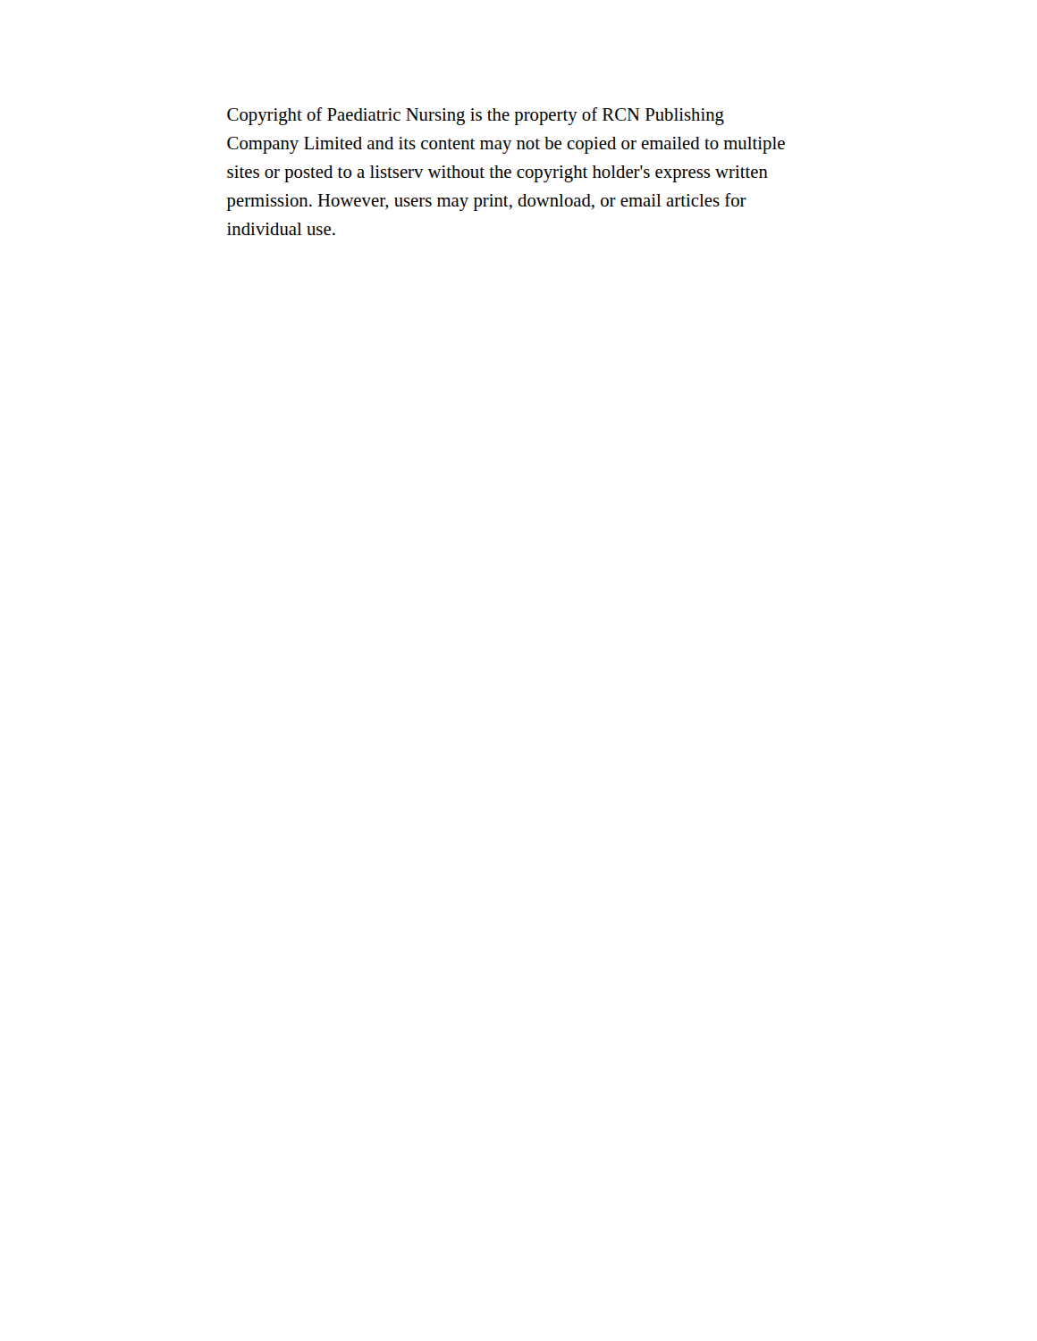Copyright of Paediatric Nursing is the property of RCN Publishing Company Limited and its content may not be copied or emailed to multiple sites or posted to a listserv without the copyright holder's express written permission. However, users may print, download, or email articles for individual use.